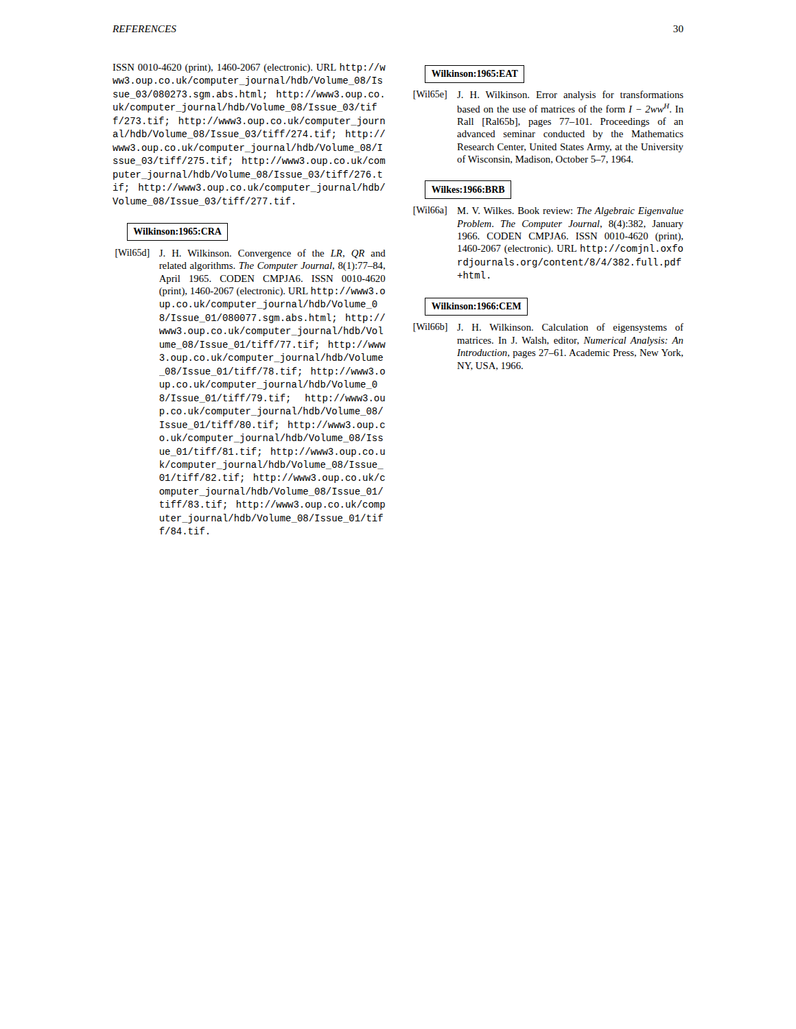REFERENCES 30
ISSN 0010-4620 (print), 1460-2067 (electronic). URL http://www3.oup.co.uk/computer_journal/hdb/Volume_08/Issue_03/080273.sgm.abs.html; http://www3.oup.co.uk/computer_journal/hdb/Volume_08/Issue_03/tiff/273.tif; http://www3.oup.co.uk/computer_journal/hdb/Volume_08/Issue_03/tiff/274.tif; http://www3.oup.co.uk/computer_journal/hdb/Volume_08/Issue_03/tiff/275.tif; http://www3.oup.co.uk/computer_journal/hdb/Volume_08/Issue_03/tiff/276.tif; http://www3.oup.co.uk/computer_journal/hdb/Volume_08/Issue_03/tiff/277.tif.
Wilkinson:1965:CRA
[Wil65d]
J. H. Wilkinson. Convergence of the LR, QR and related algorithms. The Computer Journal, 8(1):77–84, April 1965. CODEN CMPJA6. ISSN 0010-4620 (print), 1460-2067 (electronic). URL http://www3.oup.co.uk/computer_journal/hdb/Volume_08/Issue_01/080077.sgm.abs.html; http://www3.oup.co.uk/computer_journal/hdb/Volume_08/Issue_01/tiff/77.tif; http://www3.oup.co.uk/computer_journal/hdb/Volume_08/Issue_01/tiff/78.tif; http://www3.oup.co.uk/computer_journal/hdb/Volume_08/Issue_01/tiff/79.tif; http://www3.oup.co.uk/computer_journal/hdb/Volume_08/Issue_01/tiff/80.tif; http://www3.oup.co.uk/computer_journal/hdb/Volume_08/Issue_01/tiff/81.tif; http://www3.oup.co.uk/computer_journal/hdb/Volume_08/Issue_01/tiff/82.tif; http://www3.oup.co.uk/computer_journal/hdb/Volume_08/Issue_01/tiff/83.tif; http://www3.oup.co.uk/computer_journal/hdb/Volume_08/Issue_01/tiff/84.tif.
Wilkinson:1965:EAT
[Wil65e]
J. H. Wilkinson. Error analysis for transformations based on the use of matrices of the form I − 2wwH. In Rall [Ral65b], pages 77–101. Proceedings of an advanced seminar conducted by the Mathematics Research Center, United States Army, at the University of Wisconsin, Madison, October 5–7, 1964.
Wilkes:1966:BRB
[Wil66a]
M. V. Wilkes. Book review: The Algebraic Eigenvalue Problem. The Computer Journal, 8(4):382, January 1966. CODEN CMPJA6. ISSN 0010-4620 (print), 1460-2067 (electronic). URL http://comjnl.oxfordjournals.org/content/8/4/382.full.pdf+html.
Wilkinson:1966:CEM
[Wil66b]
J. H. Wilkinson. Calculation of eigensystems of matrices. In J. Walsh, editor, Numerical Analysis: An Introduction, pages 27–61. Academic Press, New York, NY, USA, 1966.